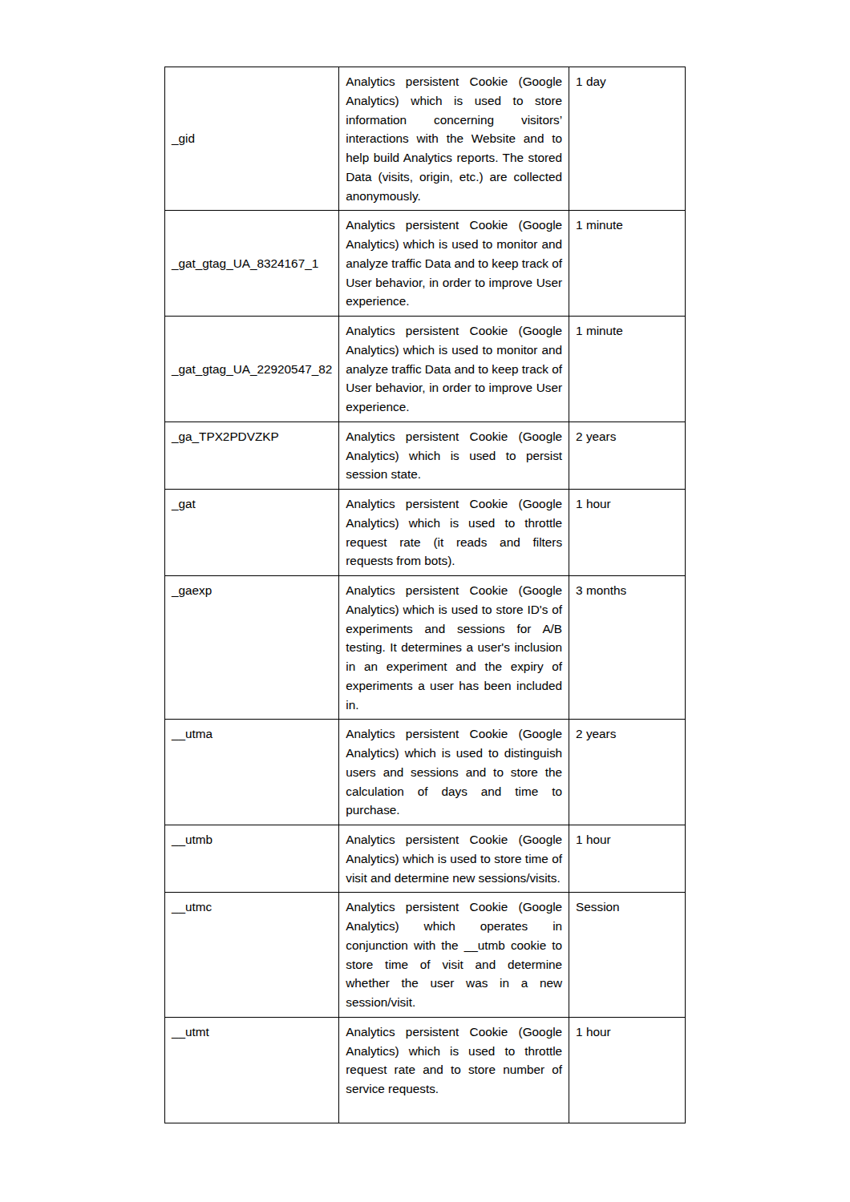| _gid | Analytics persistent Cookie (Google Analytics) which is used to store information concerning visitors’ interactions with the Website and to help build Analytics reports. The stored Data (visits, origin, etc.) are collected anonymously. | 1 day |
| _gat_gtag_UA_8324167_1 | Analytics persistent Cookie (Google Analytics) which is used to monitor and analyze traffic Data and to keep track of User behavior, in order to improve User experience. | 1 minute |
| _gat_gtag_UA_22920547_82 | Analytics persistent Cookie (Google Analytics) which is used to monitor and analyze traffic Data and to keep track of User behavior, in order to improve User experience. | 1 minute |
| _ga_TPX2PDVZKP | Analytics persistent Cookie (Google Analytics) which is used to persist session state. | 2 years |
| _gat | Analytics persistent Cookie (Google Analytics) which is used to throttle request rate (it reads and filters requests from bots). | 1 hour |
| _gaexp | Analytics persistent Cookie (Google Analytics) which is used to store ID's of experiments and sessions for A/B testing. It determines a user's inclusion in an experiment and the expiry of experiments a user has been included in. | 3 months |
| __utma | Analytics persistent Cookie (Google Analytics) which is used to distinguish users and sessions and to store the calculation of days and time to purchase. | 2 years |
| __utmb | Analytics persistent Cookie (Google Analytics) which is used to store time of visit and determine new sessions/visits. | 1 hour |
| __utmc | Analytics persistent Cookie (Google Analytics) which operates in conjunction with the __utmb cookie to store time of visit and determine whether the user was in a new session/visit. | Session |
| __utmt | Analytics persistent Cookie (Google Analytics) which is used to throttle request rate and to store number of service requests. | 1 hour |